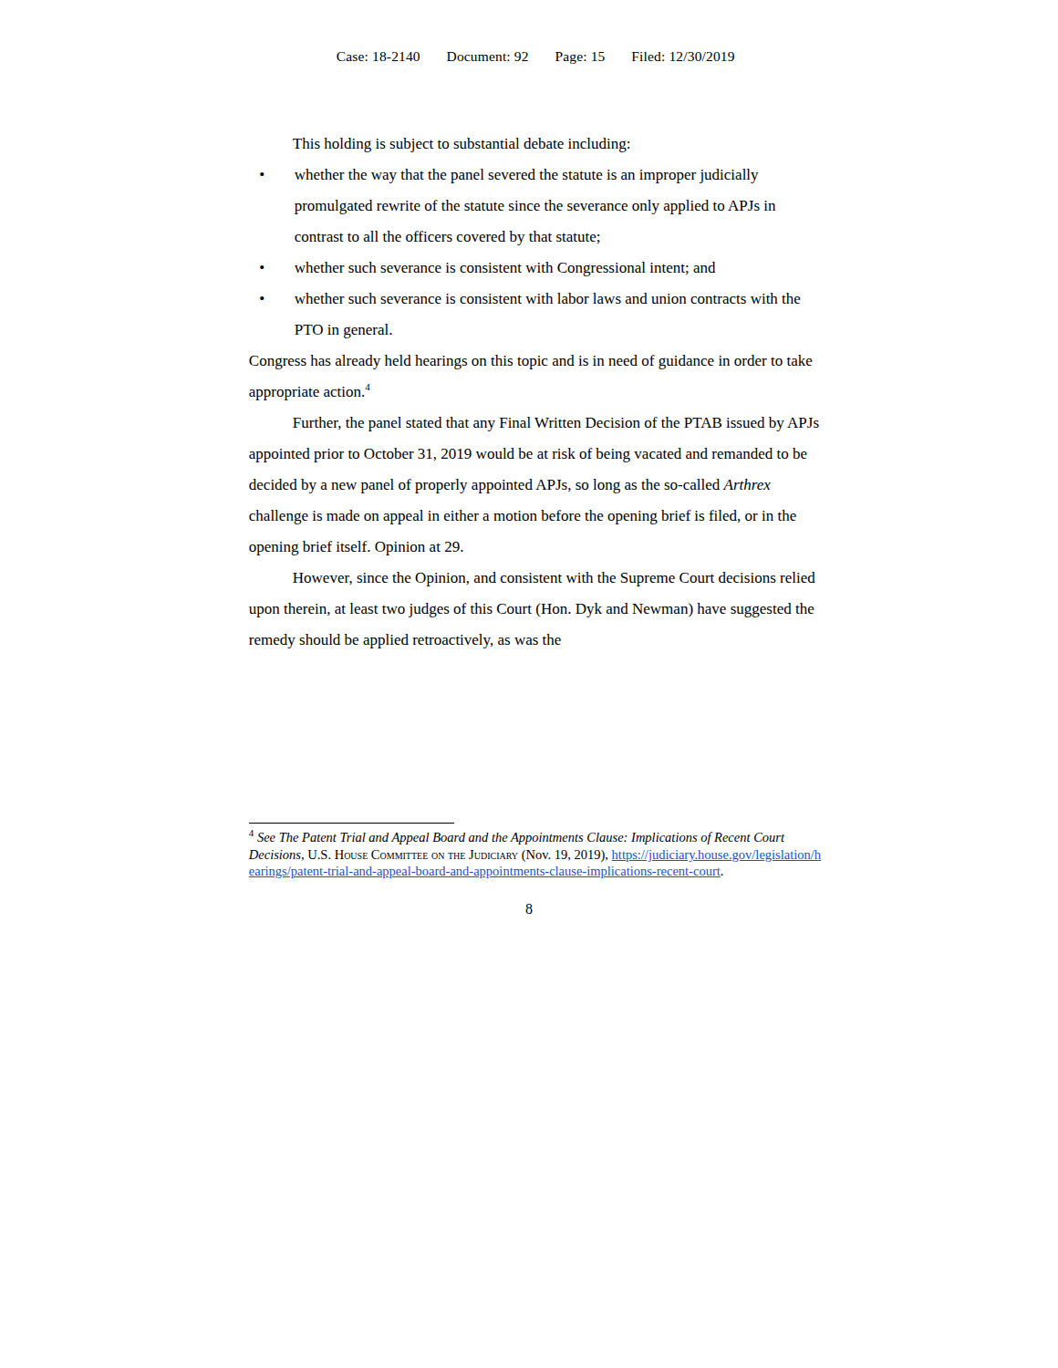Case: 18-2140 Document: 92 Page: 15 Filed: 12/30/2019
This holding is subject to substantial debate including:
whether the way that the panel severed the statute is an improper judicially promulgated rewrite of the statute since the severance only applied to APJs in contrast to all the officers covered by that statute;
whether such severance is consistent with Congressional intent; and
whether such severance is consistent with labor laws and union contracts with the PTO in general.
Congress has already held hearings on this topic and is in need of guidance in order to take appropriate action.4
Further, the panel stated that any Final Written Decision of the PTAB issued by APJs appointed prior to October 31, 2019 would be at risk of being vacated and remanded to be decided by a new panel of properly appointed APJs, so long as the so-called Arthrex challenge is made on appeal in either a motion before the opening brief is filed, or in the opening brief itself. Opinion at 29.
However, since the Opinion, and consistent with the Supreme Court decisions relied upon therein, at least two judges of this Court (Hon. Dyk and Newman) have suggested the remedy should be applied retroactively, as was the
4 See The Patent Trial and Appeal Board and the Appointments Clause: Implications of Recent Court Decisions, U.S. House Committee on the Judiciary (Nov. 19, 2019), https://judiciary.house.gov/legislation/hearings/patent-trial-and-appeal-board-and-appointments-clause-implications-recent-court.
8